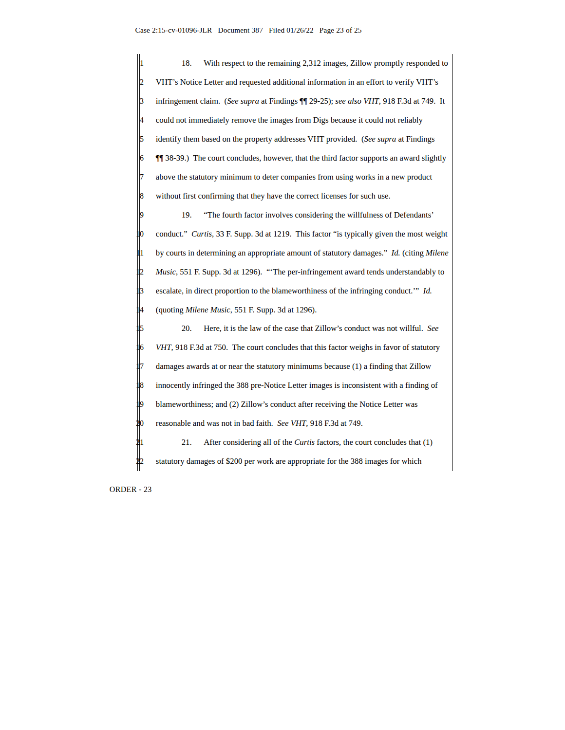Case 2:15-cv-01096-JLR Document 387 Filed 01/26/22 Page 23 of 25
| 1 | 18. With respect to the remaining 2,312 images, Zillow promptly responded to |
| 2 | VHT’s Notice Letter and requested additional information in an effort to verify VHT’s |
| 3 | infringement claim. ( See supra at Findings ¶¶ 29-25); see also VHT , 918 F.3d at 749. It |
| 4 | could not immediately remove the images from Digs because it could not reliably |
| 5 | identify them based on the property addresses VHT provided. ( See supra at Findings |
| 6 | ¶¶ 38-39.) The court concludes, however, that the third factor supports an award slightly |
| 7 | above the statutory minimum to deter companies from using works in a new product |
| 8 | without first confirming that they have the correct licenses for such use. |
| 9 | 19. “The fourth factor involves considering the willfulness of Defendants’ |
| 10 | conduct.” Curtis , 33 F. Supp. 3d at 1219. This factor “is typically given the most weight |
| 11 | by courts in determining an appropriate amount of statutory damages.” Id. (citing Milene |
| 12 | Music , 551 F. Supp. 3d at 1296). “‘The per-infringement award tends understandably to |
| 13 | escalate, in direct proportion to the blameworthiness of the infringing conduct.’” Id. |
| 14 | (quoting Milene Music , 551 F. Supp. 3d at 1296). |
| 15 | 20. Here, it is the law of the case that Zillow’s conduct was not willful. See |
| 16 | VHT , 918 F.3d at 750. The court concludes that this factor weighs in favor of statutory |
| 17 | damages awards at or near the statutory minimums because (1) a finding that Zillow |
| 18 | innocently infringed the 388 pre-Notice Letter images is inconsistent with a finding of |
| 19 | blameworthiness; and (2) Zillow’s conduct after receiving the Notice Letter was |
| 20 | reasonable and was not in bad faith. See VHT , 918 F.3d at 749. |
| 21 | 21. After considering all of the Curtis factors, the court concludes that (1) |
| 22 | statutory damages of $200 per work are appropriate for the 388 images for which |
ORDER - 23